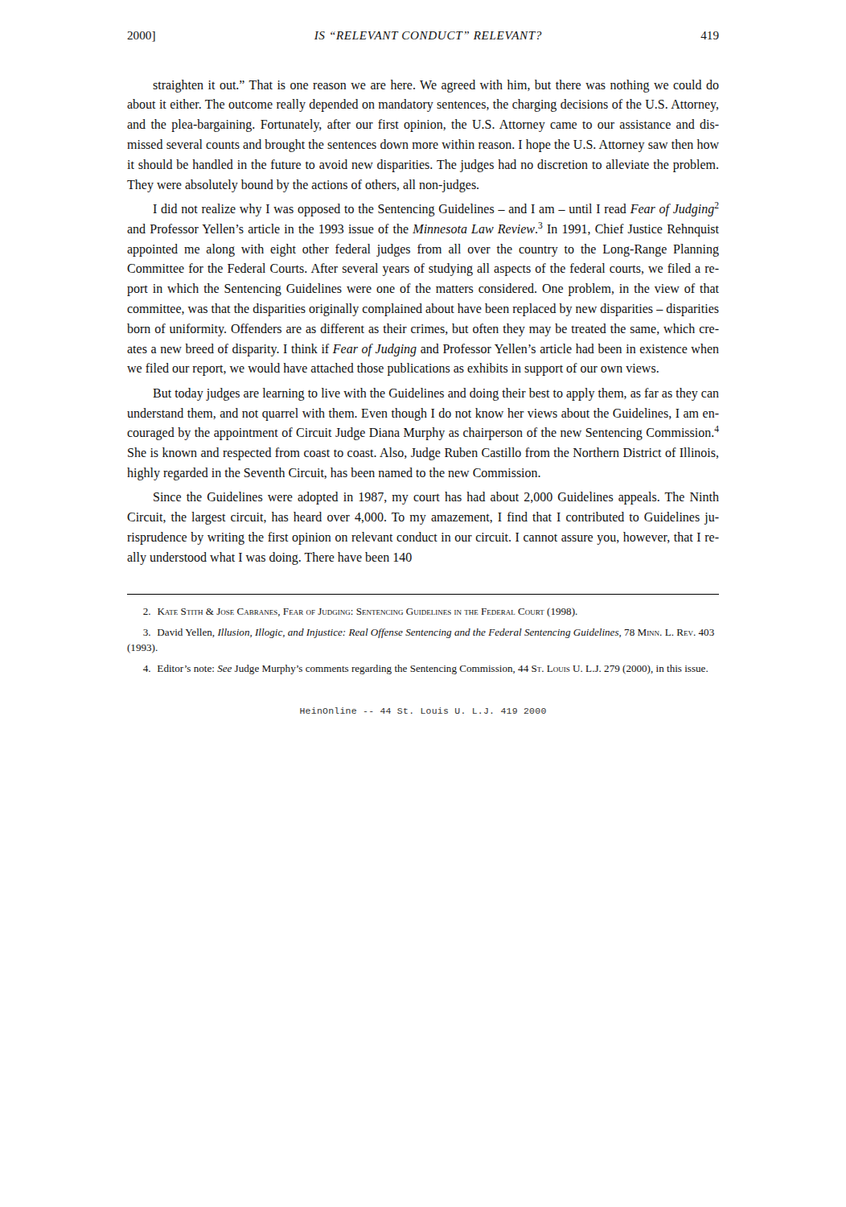2000] Is “Relevant Conduct” Relevant? 419
straighten it out.” That is one reason we are here. We agreed with him, but there was nothing we could do about it either. The outcome really depended on mandatory sentences, the charging decisions of the U.S. Attorney, and the plea-bargaining. Fortunately, after our first opinion, the U.S. Attorney came to our assistance and dismissed several counts and brought the sentences down more within reason. I hope the U.S. Attorney saw then how it should be handled in the future to avoid new disparities. The judges had no discretion to alleviate the problem. They were absolutely bound by the actions of others, all non-judges.
I did not realize why I was opposed to the Sentencing Guidelines – and I am – until I read Fear of Judging2 and Professor Yellen’s article in the 1993 issue of the Minnesota Law Review.3 In 1991, Chief Justice Rehnquist appointed me along with eight other federal judges from all over the country to the Long-Range Planning Committee for the Federal Courts. After several years of studying all aspects of the federal courts, we filed a report in which the Sentencing Guidelines were one of the matters considered. One problem, in the view of that committee, was that the disparities originally complained about have been replaced by new disparities – disparities born of uniformity. Offenders are as different as their crimes, but often they may be treated the same, which creates a new breed of disparity. I think if Fear of Judging and Professor Yellen’s article had been in existence when we filed our report, we would have attached those publications as exhibits in support of our own views.
But today judges are learning to live with the Guidelines and doing their best to apply them, as far as they can understand them, and not quarrel with them. Even though I do not know her views about the Guidelines, I am encouraged by the appointment of Circuit Judge Diana Murphy as chairperson of the new Sentencing Commission.4 She is known and respected from coast to coast. Also, Judge Ruben Castillo from the Northern District of Illinois, highly regarded in the Seventh Circuit, has been named to the new Commission.
Since the Guidelines were adopted in 1987, my court has had about 2,000 Guidelines appeals. The Ninth Circuit, the largest circuit, has heard over 4,000. To my amazement, I find that I contributed to Guidelines jurisprudence by writing the first opinion on relevant conduct in our circuit. I cannot assure you, however, that I really understood what I was doing. There have been 140
2. Kate Stith & Jose Cabranes, Fear of Judging: Sentencing Guidelines in the Federal Court (1998).
3. David Yellen, Illusion, Illogic, and Injustice: Real Offense Sentencing and the Federal Sentencing Guidelines, 78 Minn. L. Rev. 403 (1993).
4. Editor’s note: See Judge Murphy’s comments regarding the Sentencing Commission, 44 St. Louis U. L.J. 279 (2000), in this issue.
HeinOnline -- 44 St. Louis U. L.J. 419 2000